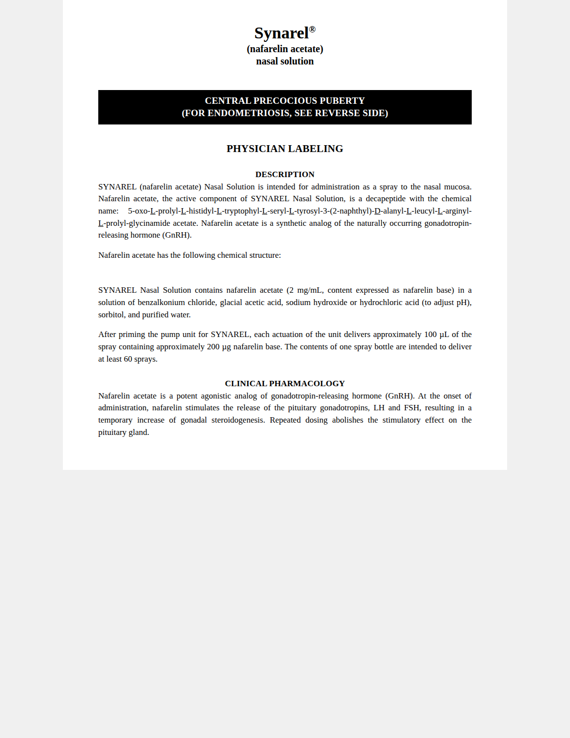Synarel®
(nafarelin acetate)
nasal solution
CENTRAL PRECOCIOUS PUBERTY
(FOR ENDOMETRIOSIS, SEE REVERSE SIDE)
PHYSICIAN LABELING
DESCRIPTION
SYNAREL (nafarelin acetate) Nasal Solution is intended for administration as a spray to the nasal mucosa. Nafarelin acetate, the active component of SYNAREL Nasal Solution, is a decapeptide with the chemical name: 5-oxo-L-prolyl-L-histidyl-L-tryptophyl-L-seryl-L-tyrosyl-3-(2-naphthyl)-D-alanyl-L-leucyl-L-arginyl-L-prolyl-glycinamide acetate. Nafarelin acetate is a synthetic analog of the naturally occurring gonadotropin-releasing hormone (GnRH).
Nafarelin acetate has the following chemical structure:
SYNAREL Nasal Solution contains nafarelin acetate (2 mg/mL, content expressed as nafarelin base) in a solution of benzalkonium chloride, glacial acetic acid, sodium hydroxide or hydrochloric acid (to adjust pH), sorbitol, and purified water.
After priming the pump unit for SYNAREL, each actuation of the unit delivers approximately 100 µL of the spray containing approximately 200 µg nafarelin base. The contents of one spray bottle are intended to deliver at least 60 sprays.
CLINICAL PHARMACOLOGY
Nafarelin acetate is a potent agonistic analog of gonadotropin-releasing hormone (GnRH). At the onset of administration, nafarelin stimulates the release of the pituitary gonadotropins, LH and FSH, resulting in a temporary increase of gonadal steroidogenesis. Repeated dosing abolishes the stimulatory effect on the pituitary gland.